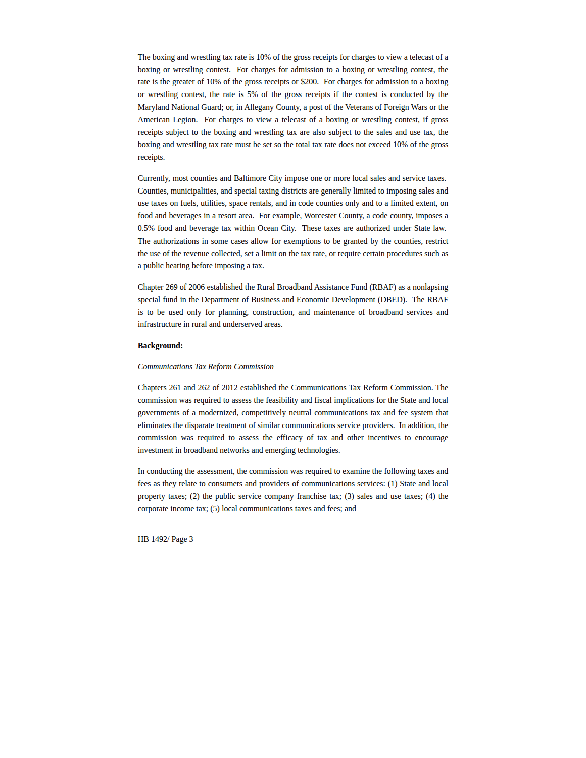The boxing and wrestling tax rate is 10% of the gross receipts for charges to view a telecast of a boxing or wrestling contest. For charges for admission to a boxing or wrestling contest, the rate is the greater of 10% of the gross receipts or $200. For charges for admission to a boxing or wrestling contest, the rate is 5% of the gross receipts if the contest is conducted by the Maryland National Guard; or, in Allegany County, a post of the Veterans of Foreign Wars or the American Legion. For charges to view a telecast of a boxing or wrestling contest, if gross receipts subject to the boxing and wrestling tax are also subject to the sales and use tax, the boxing and wrestling tax rate must be set so the total tax rate does not exceed 10% of the gross receipts.
Currently, most counties and Baltimore City impose one or more local sales and service taxes. Counties, municipalities, and special taxing districts are generally limited to imposing sales and use taxes on fuels, utilities, space rentals, and in code counties only and to a limited extent, on food and beverages in a resort area. For example, Worcester County, a code county, imposes a 0.5% food and beverage tax within Ocean City. These taxes are authorized under State law. The authorizations in some cases allow for exemptions to be granted by the counties, restrict the use of the revenue collected, set a limit on the tax rate, or require certain procedures such as a public hearing before imposing a tax.
Chapter 269 of 2006 established the Rural Broadband Assistance Fund (RBAF) as a nonlapsing special fund in the Department of Business and Economic Development (DBED). The RBAF is to be used only for planning, construction, and maintenance of broadband services and infrastructure in rural and underserved areas.
Background:
Communications Tax Reform Commission
Chapters 261 and 262 of 2012 established the Communications Tax Reform Commission. The commission was required to assess the feasibility and fiscal implications for the State and local governments of a modernized, competitively neutral communications tax and fee system that eliminates the disparate treatment of similar communications service providers. In addition, the commission was required to assess the efficacy of tax and other incentives to encourage investment in broadband networks and emerging technologies.
In conducting the assessment, the commission was required to examine the following taxes and fees as they relate to consumers and providers of communications services: (1) State and local property taxes; (2) the public service company franchise tax; (3) sales and use taxes; (4) the corporate income tax; (5) local communications taxes and fees; and
HB 1492/ Page 3